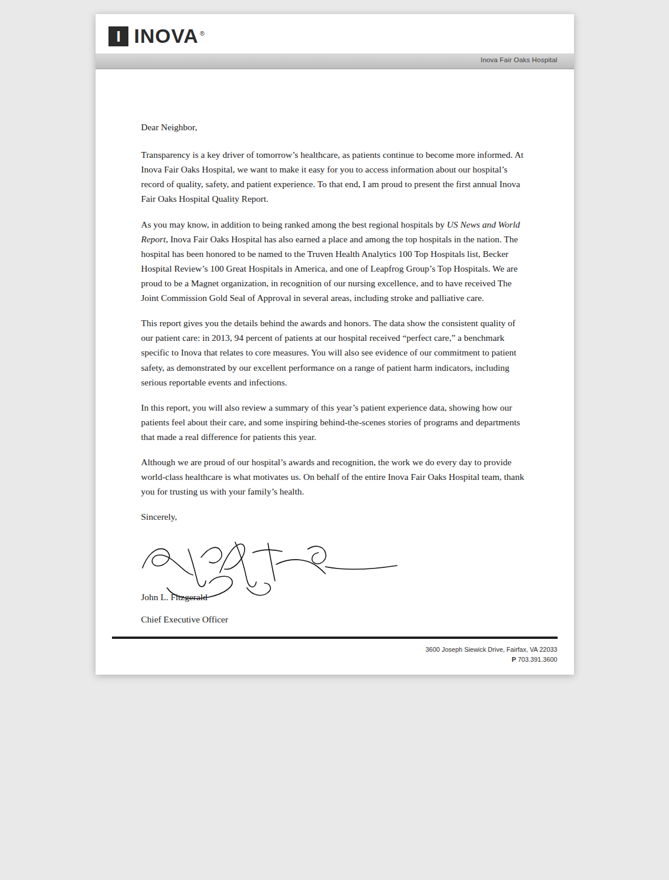I
INOVA®
Inova Fair Oaks Hospital
Dear Neighbor,
Transparency is a key driver of tomorrow’s healthcare, as patients continue to become more informed. At Inova Fair Oaks Hospital, we want to make it easy for you to access information about our hospital’s record of quality, safety, and patient experience. To that end, I am proud to present the first annual Inova Fair Oaks Hospital Quality Report.
As you may know, in addition to being ranked among the best regional hospitals by US News and World Report, Inova Fair Oaks Hospital has also earned a place and among the top hospitals in the nation. The hospital has been honored to be named to the Truven Health Analytics 100 Top Hospitals list, Becker Hospital Review’s 100 Great Hospitals in America, and one of Leapfrog Group’s Top Hospitals. We are proud to be a Magnet organization, in recognition of our nursing excellence, and to have received The Joint Commission Gold Seal of Approval in several areas, including stroke and palliative care.
This report gives you the details behind the awards and honors. The data show the consistent quality of our patient care: in 2013, 94 percent of patients at our hospital received “perfect care,” a benchmark specific to Inova that relates to core measures. You will also see evidence of our commitment to patient safety, as demonstrated by our excellent performance on a range of patient harm indicators, including serious reportable events and infections.
In this report, you will also review a summary of this year’s patient experience data, showing how our patients feel about their care, and some inspiring behind-the-scenes stories of programs and departments that made a real difference for patients this year.
Although we are proud of our hospital’s awards and recognition, the work we do every day to provide world-class healthcare is what motivates us. On behalf of the entire Inova Fair Oaks Hospital team, thank you for trusting us with your family’s health.
Sincerely,
John L. Fitzgerald
Chief Executive Officer
3600 Joseph Siewick Drive, Fairfax, VA 22033
P 703.391.3600